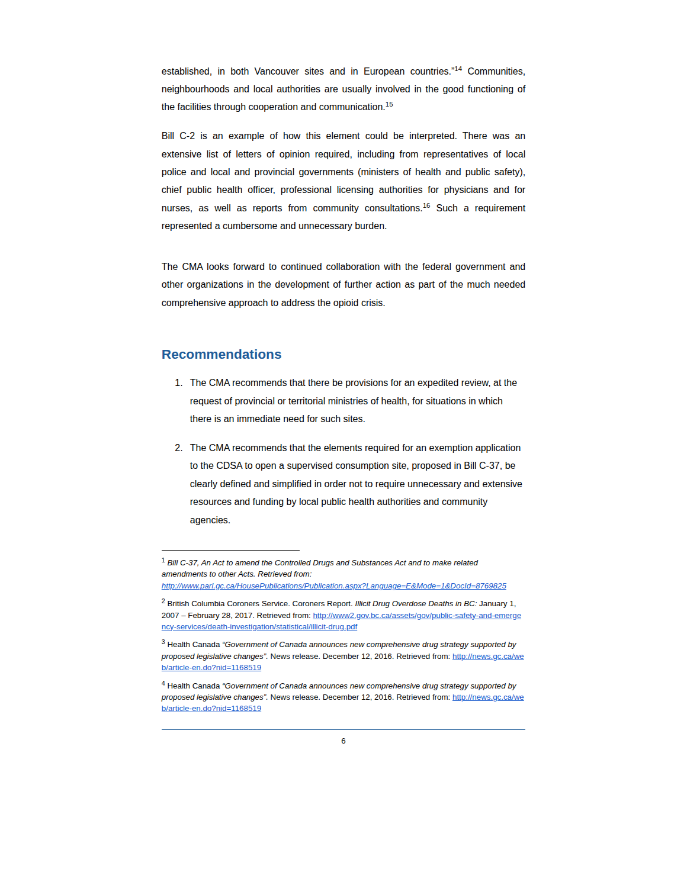established, in both Vancouver sites and in European countries.”14 Communities, neighbourhoods and local authorities are usually involved in the good functioning of the facilities through cooperation and communication.15
Bill C-2 is an example of how this element could be interpreted. There was an extensive list of letters of opinion required, including from representatives of local police and local and provincial governments (ministers of health and public safety), chief public health officer, professional licensing authorities for physicians and for nurses, as well as reports from community consultations.16 Such a requirement represented a cumbersome and unnecessary burden.
The CMA looks forward to continued collaboration with the federal government and other organizations in the development of further action as part of the much needed comprehensive approach to address the opioid crisis.
Recommendations
The CMA recommends that there be provisions for an expedited review, at the request of provincial or territorial ministries of health, for situations in which there is an immediate need for such sites.
The CMA recommends that the elements required for an exemption application to the CDSA to open a supervised consumption site, proposed in Bill C-37, be clearly defined and simplified in order not to require unnecessary and extensive resources and funding by local public health authorities and community agencies.
1 Bill C-37, An Act to amend the Controlled Drugs and Substances Act and to make related amendments to other Acts. Retrieved from:
http://www.parl.gc.ca/HousePublications/Publication.aspx?Language=E&Mode=1&DocId=8769825
2 British Columbia Coroners Service. Coroners Report. Illicit Drug Overdose Deaths in BC: January 1, 2007 – February 28, 2017. Retrieved from: http://www2.gov.bc.ca/assets/gov/public-safety-and-emergency-services/death-investigation/statistical/illicit-drug.pdf
3 Health Canada “Government of Canada announces new comprehensive drug strategy supported by proposed legislative changes”. News release. December 12, 2016. Retrieved from: http://news.gc.ca/web/article-en.do?nid=1168519
4 Health Canada “Government of Canada announces new comprehensive drug strategy supported by proposed legislative changes”. News release. December 12, 2016. Retrieved from: http://news.gc.ca/web/article-en.do?nid=1168519
6